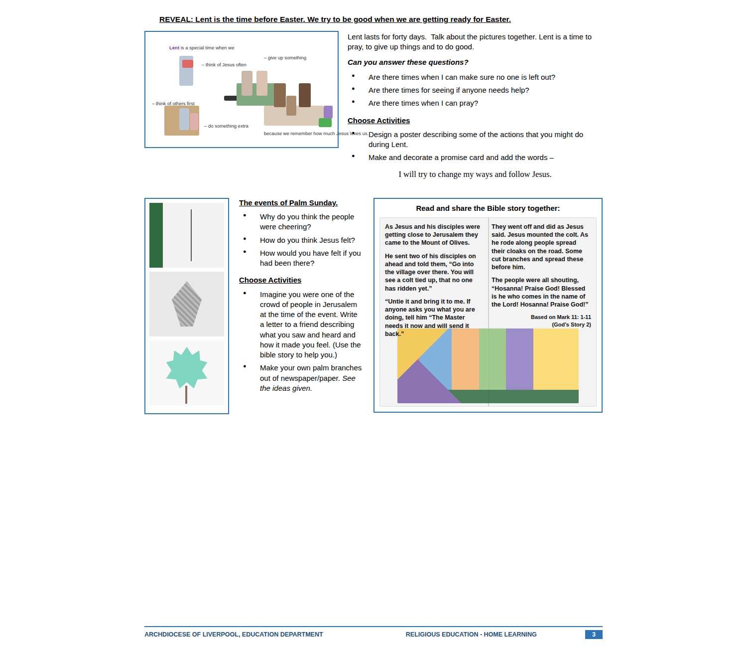REVEAL: Lent is the time before Easter. We try to be good when we are getting ready for Easter.
Lent is a special time when we
– give up something
– think of Jesus often
– think of others first
– do something extra
because we remember how much Jesus loves us.
Lent lasts for forty days. Talk about the pictures together. Lent is a time to pray, to give up things and to do good.
Can you answer these questions?
Are there times when I can make sure no one is left out?
Are there times for seeing if anyone needs help?
Are there times when I can pray?
Choose Activities
Design a poster describing some of the actions that you might do during Lent.
Make and decorate a promise card and add the words –
I will try to change my ways and follow Jesus.
The events of Palm Sunday.
Why do you think the people were cheering?
How do you think Jesus felt?
How would you have felt if you had been there?
Choose Activities
Imagine you were one of the crowd of people in Jerusalem at the time of the event. Write a letter to a friend describing what you saw and heard and how it made you feel. (Use the bible story to help you.)
Make your own palm branches out of newspaper/paper. See the ideas given.
Read and share the Bible story together:
As Jesus and his disciples were getting close to Jerusalem they came to the Mount of Olives.
He sent two of his disciples on ahead and told them, “Go into the village over there. You will see a colt tied up, that no one has ridden yet.”
“Untie it and bring it to me. If anyone asks you what you are doing, tell him “The Master needs it now and will send it back.”
They went off and did as Jesus said. Jesus mounted the colt. As he rode along people spread their cloaks on the road. Some cut branches and spread these before him.
The people were all shouting, “Hosanna! Praise God! Blessed is he who comes in the name of the Lord! Hosanna! Praise God!”
Based on Mark 11: 1-11
(God’s Story 2)
ARCHDIOCESE OF LIVERPOOL, EDUCATION DEPARTMENT
RELIGIOUS EDUCATION - HOME LEARNING
3